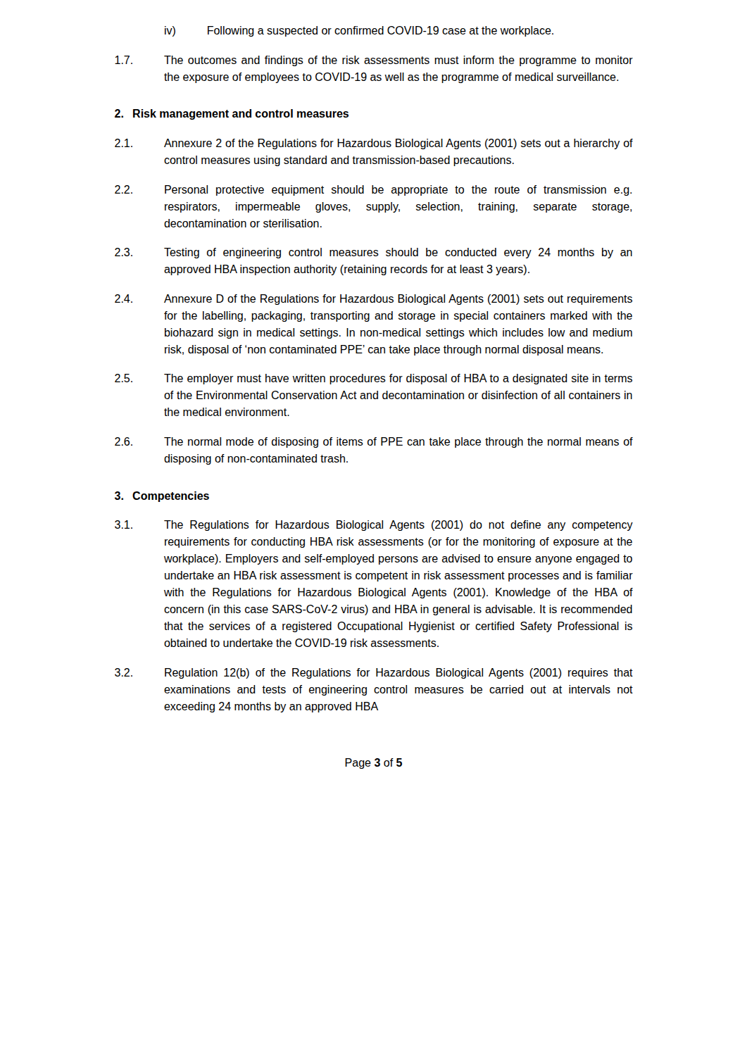iv) Following a suspected or confirmed COVID-19 case at the workplace.
1.7. The outcomes and findings of the risk assessments must inform the programme to monitor the exposure of employees to COVID-19 as well as the programme of medical surveillance.
2. Risk management and control measures
2.1. Annexure 2 of the Regulations for Hazardous Biological Agents (2001) sets out a hierarchy of control measures using standard and transmission-based precautions.
2.2. Personal protective equipment should be appropriate to the route of transmission e.g. respirators, impermeable gloves, supply, selection, training, separate storage, decontamination or sterilisation.
2.3. Testing of engineering control measures should be conducted every 24 months by an approved HBA inspection authority (retaining records for at least 3 years).
2.4. Annexure D of the Regulations for Hazardous Biological Agents (2001) sets out requirements for the labelling, packaging, transporting and storage in special containers marked with the biohazard sign in medical settings. In non-medical settings which includes low and medium risk, disposal of ‘non contaminated PPE’ can take place through normal disposal means.
2.5. The employer must have written procedures for disposal of HBA to a designated site in terms of the Environmental Conservation Act and decontamination or disinfection of all containers in the medical environment.
2.6. The normal mode of disposing of items of PPE can take place through the normal means of disposing of non-contaminated trash.
3. Competencies
3.1. The Regulations for Hazardous Biological Agents (2001) do not define any competency requirements for conducting HBA risk assessments (or for the monitoring of exposure at the workplace). Employers and self-employed persons are advised to ensure anyone engaged to undertake an HBA risk assessment is competent in risk assessment processes and is familiar with the Regulations for Hazardous Biological Agents (2001). Knowledge of the HBA of concern (in this case SARS-CoV-2 virus) and HBA in general is advisable. It is recommended that the services of a registered Occupational Hygienist or certified Safety Professional is obtained to undertake the COVID-19 risk assessments.
3.2. Regulation 12(b) of the Regulations for Hazardous Biological Agents (2001) requires that examinations and tests of engineering control measures be carried out at intervals not exceeding 24 months by an approved HBA
Page 3 of 5